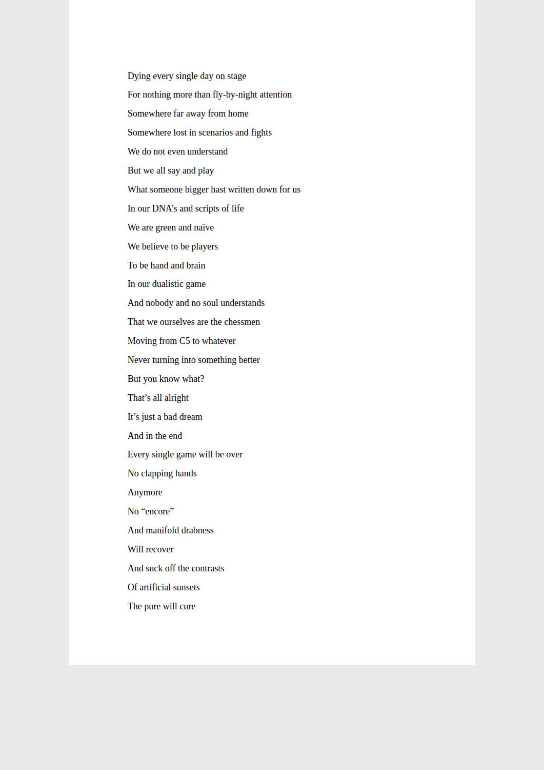Dying every single day on stage
For nothing more than fly-by-night attention
Somewhere far away from home
Somewhere lost in scenarios and fights
We do not even understand
But we all say and play
What someone bigger hast written down for us
In our DNA’s and scripts of life
We are green and naïve
We believe to be players
To be hand and brain
In our dualistic game
And nobody and no soul understands
That we ourselves are the chessmen
Moving from C5 to whatever
Never turning into something better
But you know what?
That’s all alright
It’s just a bad dream
And in the end
Every single game will be over
No clapping hands
Anymore
No “encore”
And manifold drabness
Will recover
And suck off the contrasts
Of artificial sunsets
The pure will cure